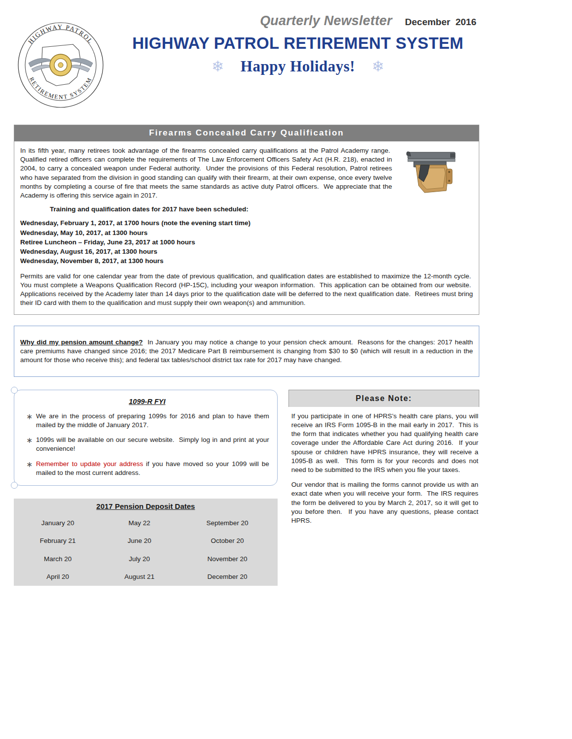HIGHWAY PATROL RETIREMENT SYSTEM
Quarterly Newsletter December 2016
HIGHWAY PATROL RETIREMENT SYSTEM
❄ Happy Holidays! ❄
Firearms Concealed Carry Qualification
In its fifth year, many retirees took advantage of the firearms concealed carry qualifications at the Patrol Academy range. Qualified retired officers can complete the requirements of The Law Enforcement Officers Safety Act (H.R. 218), enacted in 2004, to carry a concealed weapon under Federal authority. Under the provisions of this Federal resolution, Patrol retirees who have separated from the division in good standing can qualify with their firearm, at their own expense, once every twelve months by completing a course of fire that meets the same standards as active duty Patrol officers. We appreciate that the Academy is offering this service again in 2017.
Training and qualification dates for 2017 have been scheduled:
Wednesday, February 1, 2017, at 1700 hours (note the evening start time)
Wednesday, May 10, 2017, at 1300 hours
Retiree Luncheon – Friday, June 23, 2017 at 1000 hours
Wednesday, August 16, 2017, at 1300 hours
Wednesday, November 8, 2017, at 1300 hours
Permits are valid for one calendar year from the date of previous qualification, and qualification dates are established to maximize the 12-month cycle. You must complete a Weapons Qualification Record (HP-15C), including your weapon information. This application can be obtained from our website. Applications received by the Academy later than 14 days prior to the qualification date will be deferred to the next qualification date. Retirees must bring their ID card with them to the qualification and must supply their own weapon(s) and ammunition.
Why did my pension amount change? In January you may notice a change to your pension check amount. Reasons for the changes: 2017 health care premiums have changed since 2016; the 2017 Medicare Part B reimbursement is changing from $30 to $0 (which will result in a reduction in the amount for those who receive this); and federal tax tables/school district tax rate for 2017 may have changed.
1099-R FYI
We are in the process of preparing 1099s for 2016 and plan to have them mailed by the middle of January 2017.
1099s will be available on our secure website. Simply log in and print at your convenience!
Remember to update your address if you have moved so your 1099 will be mailed to the most current address.
2017 Pension Deposit Dates
2017 Pension Deposit Dates
| January 20 | May 22 | September 20 |
| February 21 | June 20 | October 20 |
| March 20 | July 20 | November 20 |
| April 20 | August 21 | December 20 |
Please Note:
If you participate in one of HPRS’s health care plans, you will receive an IRS Form 1095-B in the mail early in 2017. This is the form that indicates whether you had qualifying health care coverage under the Affordable Care Act during 2016. If your spouse or children have HPRS insurance, they will receive a 1095-B as well. This form is for your records and does not need to be submitted to the IRS when you file your taxes.
Our vendor that is mailing the forms cannot provide us with an exact date when you will receive your form. The IRS requires the form be delivered to you by March 2, 2017, so it will get to you before then. If you have any questions, please contact HPRS.